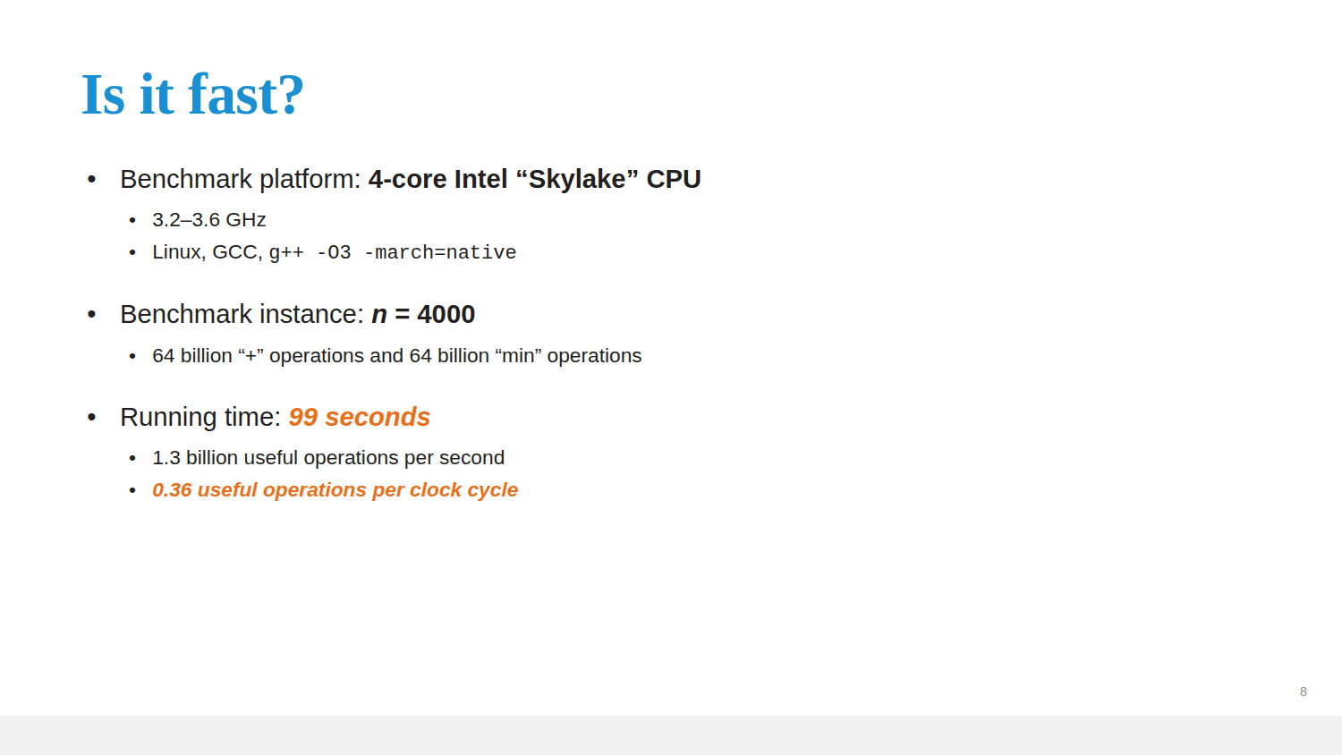Is it fast?
Benchmark platform: 4-core Intel “Skylake” CPU
3.2–3.6 GHz
Linux, GCC, g++ -O3 -march=native
Benchmark instance: n = 4000
64 billion “+” operations and 64 billion “min” operations
Running time: 99 seconds
1.3 billion useful operations per second
0.36 useful operations per clock cycle
8